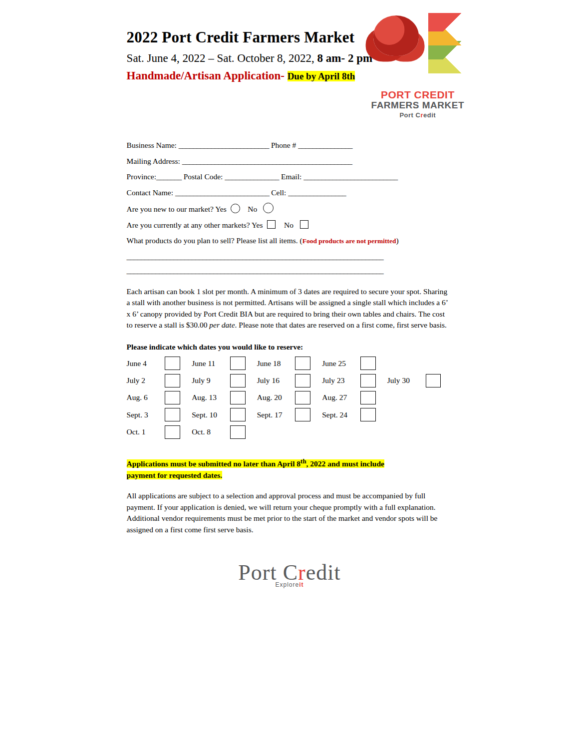PORT CREDIT
FARMERS MARKET
Port Credit
2022 Port Credit Farmers Market
Sat. June 4, 2022 – Sat. October 8, 2022, 8 am- 2 pm
Handmade/Artisan Application- Due by April 8th
Business Name: _________________________ Phone # _______________
Mailing Address: _______________________________________________
Province:_______ Postal Code: _______________ Email: __________________________
Contact Name: __________________________ Cell: ________________
Are you new to our market? Yes No
Are you currently at any other markets? Yes No
What products do you plan to sell? Please list all items. (Food products are not permitted)
_______________________________________________________________________ _______________________________________________________________________
Each artisan can book 1 slot per month. A minimum of 3 dates are required to secure your spot. Sharing a stall with another business is not permitted. Artisans will be assigned a single stall which includes a 6’ x 6’ canopy provided by Port Credit BIA but are required to bring their own tables and chairs. The cost to reserve a stall is $30.00 per date. Please note that dates are reserved on a first come, first serve basis.
Please indicate which dates you would like to reserve:
| June 4 | | June 11 | | June 18 | | June 25 | | | |
| July 2 | | July 9 | | July 16 | | July 23 | | July 30 | |
| Aug. 6 | | Aug. 13 | | Aug. 20 | | Aug. 27 | | | |
| Sept. 3 | | Sept. 10 | | Sept. 17 | | Sept. 24 | | | |
| Oct. 1 | | Oct. 8 | | | | | | | |
Applications must be submitted no later than April 8th, 2022 and must include
payment for requested dates.
All applications are subject to a selection and approval process and must be accompanied by full payment. If your application is denied, we will return your cheque promptly with a full explanation. Additional vendor requirements must be met prior to the start of the market and vendor spots will be assigned on a first come first serve basis.
Port Credit
Exploreit